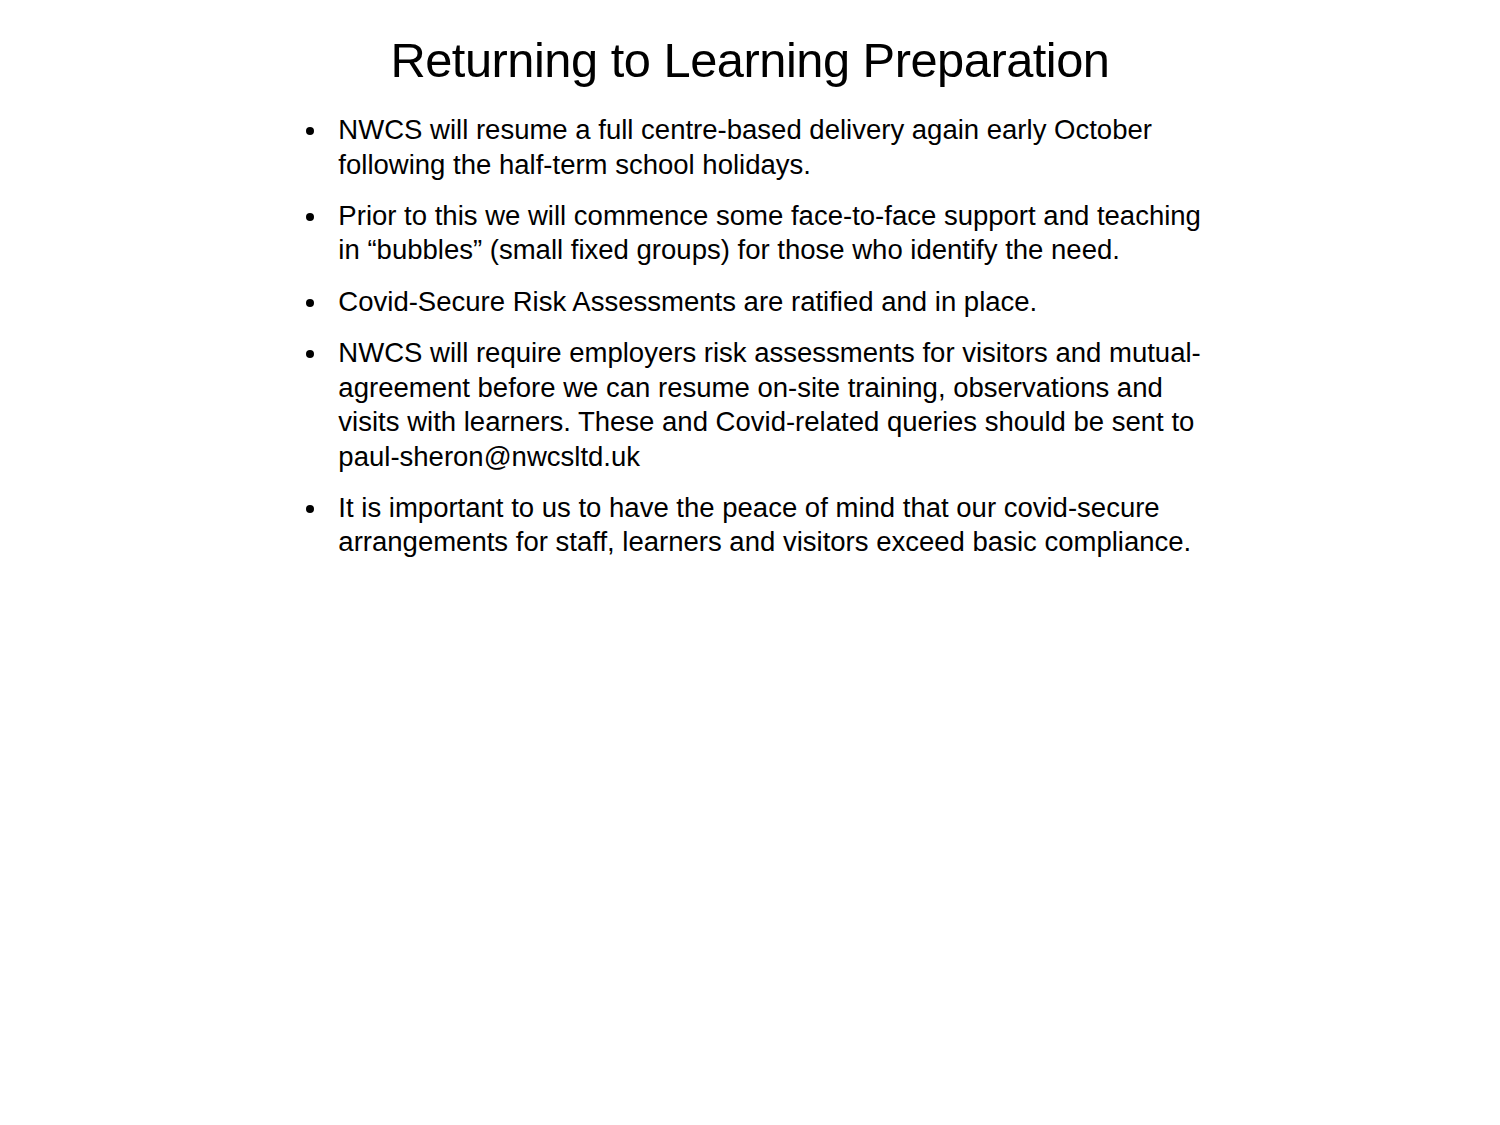Returning to Learning Preparation
NWCS will resume a full centre-based delivery again early October following the half-term school holidays.
Prior to this we will commence some face-to-face support and teaching in “bubbles” (small fixed groups) for those who identify the need.
Covid-Secure Risk Assessments are ratified and in place.
NWCS will require employers risk assessments for visitors and mutual-agreement before we can resume on-site training, observations and visits with learners. These and Covid-related queries should be sent to paul-sheron@nwcsltd.uk
It is important to us to have the peace of mind that our covid-secure arrangements for staff, learners and visitors exceed basic compliance.